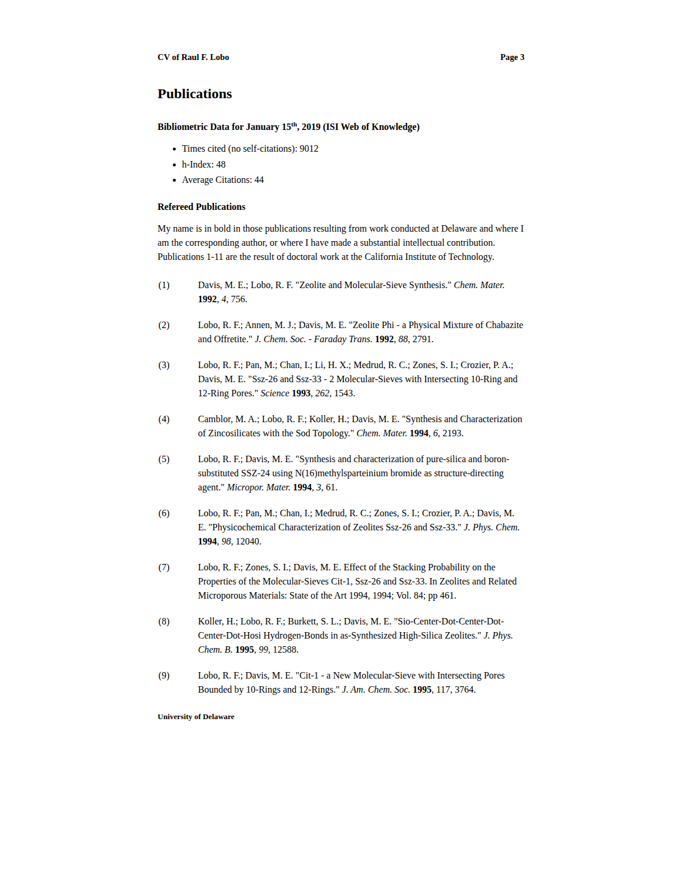CV of Raul F. Lobo Page 3
Publications
Bibliometric Data for January 15th, 2019 (ISI Web of Knowledge)
Times cited (no self-citations): 9012
h-Index: 48
Average Citations: 44
Refereed Publications
My name is in bold in those publications resulting from work conducted at Delaware and where I am the corresponding author, or where I have made a substantial intellectual contribution. Publications 1-11 are the result of doctoral work at the California Institute of Technology.
(1)
Davis, M. E.; Lobo, R. F. "Zeolite and Molecular-Sieve Synthesis." Chem. Mater. 1992, 4, 756.
(2)
Lobo, R. F.; Annen, M. J.; Davis, M. E. "Zeolite Phi - a Physical Mixture of Chabazite and Offretite." J. Chem. Soc. - Faraday Trans. 1992, 88, 2791.
(3)
Lobo, R. F.; Pan, M.; Chan, I.; Li, H. X.; Medrud, R. C.; Zones, S. I.; Crozier, P. A.; Davis, M. E. "Ssz-26 and Ssz-33 - 2 Molecular-Sieves with Intersecting 10-Ring and 12-Ring Pores." Science 1993, 262, 1543.
(4)
Camblor, M. A.; Lobo, R. F.; Koller, H.; Davis, M. E. "Synthesis and Characterization of Zincosilicates with the Sod Topology." Chem. Mater. 1994, 6, 2193.
(5)
Lobo, R. F.; Davis, M. E. "Synthesis and characterization of pure-silica and boron-substituted SSZ-24 using N(16)methylsparteinium bromide as structure-directing agent." Micropor. Mater. 1994, 3, 61.
(6)
Lobo, R. F.; Pan, M.; Chan, I.; Medrud, R. C.; Zones, S. I.; Crozier, P. A.; Davis, M. E. "Physicochemical Characterization of Zeolites Ssz-26 and Ssz-33." J. Phys. Chem. 1994, 98, 12040.
(7)
Lobo, R. F.; Zones, S. I.; Davis, M. E. Effect of the Stacking Probability on the Properties of the Molecular-Sieves Cit-1, Ssz-26 and Ssz-33. In Zeolites and Related Microporous Materials: State of the Art 1994, 1994; Vol. 84; pp 461.
(8)
Koller, H.; Lobo, R. F.; Burkett, S. L.; Davis, M. E. "Sio-Center-Dot-Center-Dot-Center-Dot-Hosi Hydrogen-Bonds in as-Synthesized High-Silica Zeolites." J. Phys. Chem. B. 1995, 99, 12588.
(9)
Lobo, R. F.; Davis, M. E. "Cit-1 - a New Molecular-Sieve with Intersecting Pores Bounded by 10-Rings and 12-Rings." J. Am. Chem. Soc. 1995, 117, 3764.
University of Delaware